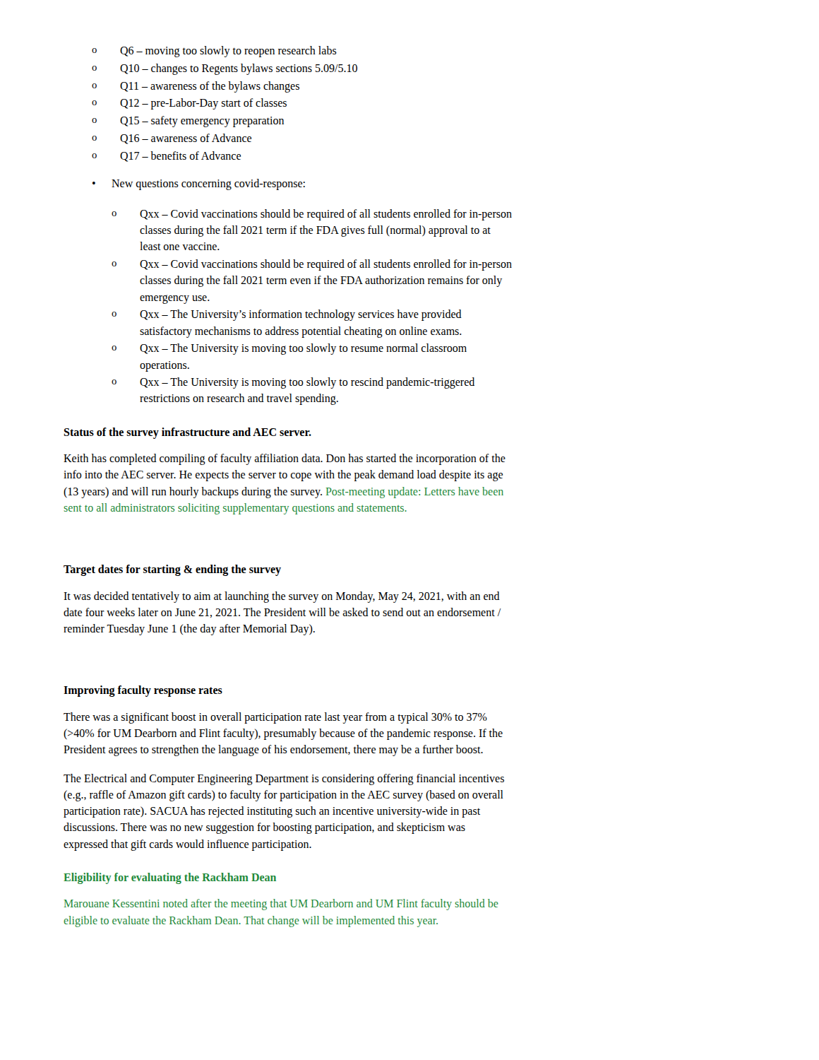Q6 – moving too slowly to reopen research labs
Q10 – changes to Regents bylaws sections 5.09/5.10
Q11 – awareness of the bylaws changes
Q12 – pre-Labor-Day start of classes
Q15 – safety emergency preparation
Q16 – awareness of Advance
Q17 – benefits of Advance
New questions concerning covid-response:
Qxx – Covid vaccinations should be required of all students enrolled for in-person classes during the fall 2021 term if the FDA gives full (normal) approval to at least one vaccine.
Qxx – Covid vaccinations should be required of all students enrolled for in-person classes during the fall 2021 term even if the FDA authorization remains for only emergency use.
Qxx – The University’s information technology services have provided satisfactory mechanisms to address potential cheating on online exams.
Qxx – The University is moving too slowly to resume normal classroom operations.
Qxx – The University is moving too slowly to rescind pandemic-triggered restrictions on research and travel spending.
Status of the survey infrastructure and AEC server.
Keith has completed compiling of faculty affiliation data. Don has started the incorporation of the info into the AEC server. He expects the server to cope with the peak demand load despite its age (13 years) and will run hourly backups during the survey. Post-meeting update: Letters have been sent to all administrators soliciting supplementary questions and statements.
Target dates for starting & ending the survey
It was decided tentatively to aim at launching the survey on Monday, May 24, 2021, with an end date four weeks later on June 21, 2021. The President will be asked to send out an endorsement / reminder Tuesday June 1 (the day after Memorial Day).
Improving faculty response rates
There was a significant boost in overall participation rate last year from a typical 30% to 37% (>40% for UM Dearborn and Flint faculty), presumably because of the pandemic response. If the President agrees to strengthen the language of his endorsement, there may be a further boost.
The Electrical and Computer Engineering Department is considering offering financial incentives (e.g., raffle of Amazon gift cards) to faculty for participation in the AEC survey (based on overall participation rate). SACUA has rejected instituting such an incentive university-wide in past discussions. There was no new suggestion for boosting participation, and skepticism was expressed that gift cards would influence participation.
Eligibility for evaluating the Rackham Dean
Marouane Kessentini noted after the meeting that UM Dearborn and UM Flint faculty should be eligible to evaluate the Rackham Dean. That change will be implemented this year.